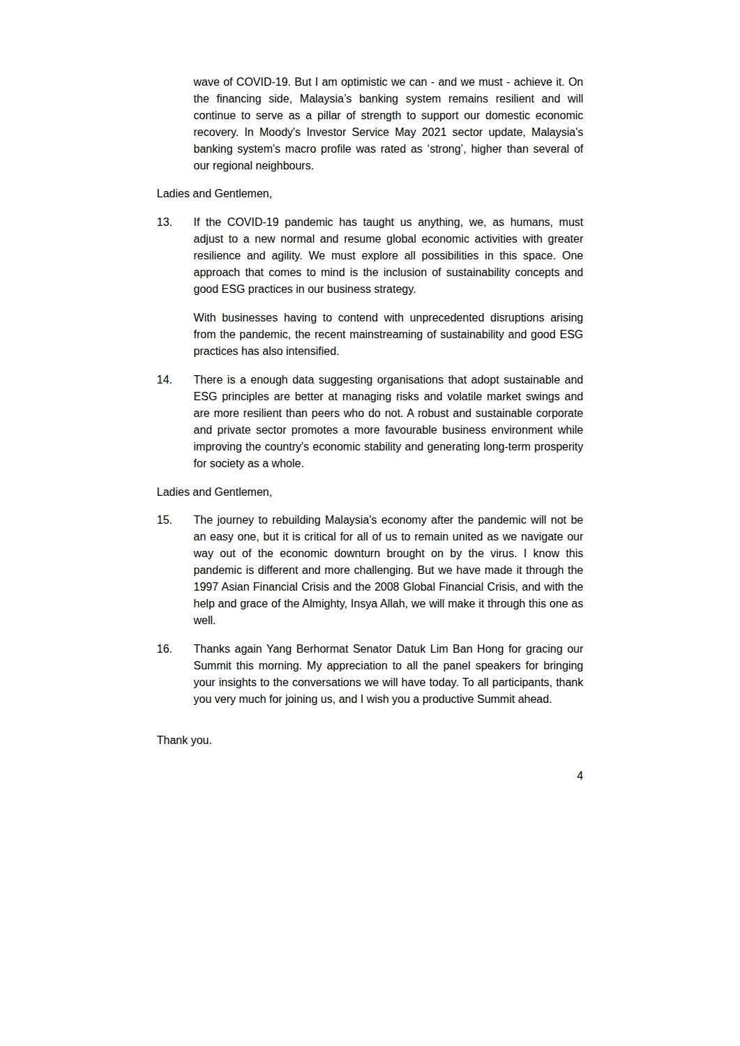wave of COVID-19. But I am optimistic we can - and we must - achieve it. On the financing side, Malaysia’s banking system remains resilient and will continue to serve as a pillar of strength to support our domestic economic recovery. In Moody's Investor Service May 2021 sector update, Malaysia's banking system's macro profile was rated as ‘strong’, higher than several of our regional neighbours.
Ladies and Gentlemen,
13.
If the COVID-19 pandemic has taught us anything, we, as humans, must adjust to a new normal and resume global economic activities with greater resilience and agility. We must explore all possibilities in this space. One approach that comes to mind is the inclusion of sustainability concepts and good ESG practices in our business strategy.
With businesses having to contend with unprecedented disruptions arising from the pandemic, the recent mainstreaming of sustainability and good ESG practices has also intensified.
14.
There is a enough data suggesting organisations that adopt sustainable and ESG principles are better at managing risks and volatile market swings and are more resilient than peers who do not. A robust and sustainable corporate and private sector promotes a more favourable business environment while improving the country's economic stability and generating long-term prosperity for society as a whole.
Ladies and Gentlemen,
15.
The journey to rebuilding Malaysia's economy after the pandemic will not be an easy one, but it is critical for all of us to remain united as we navigate our way out of the economic downturn brought on by the virus. I know this pandemic is different and more challenging. But we have made it through the 1997 Asian Financial Crisis and the 2008 Global Financial Crisis, and with the help and grace of the Almighty, Insya Allah, we will make it through this one as well.
16.
Thanks again Yang Berhormat Senator Datuk Lim Ban Hong for gracing our Summit this morning. My appreciation to all the panel speakers for bringing your insights to the conversations we will have today. To all participants, thank you very much for joining us, and I wish you a productive Summit ahead.
Thank you.
4